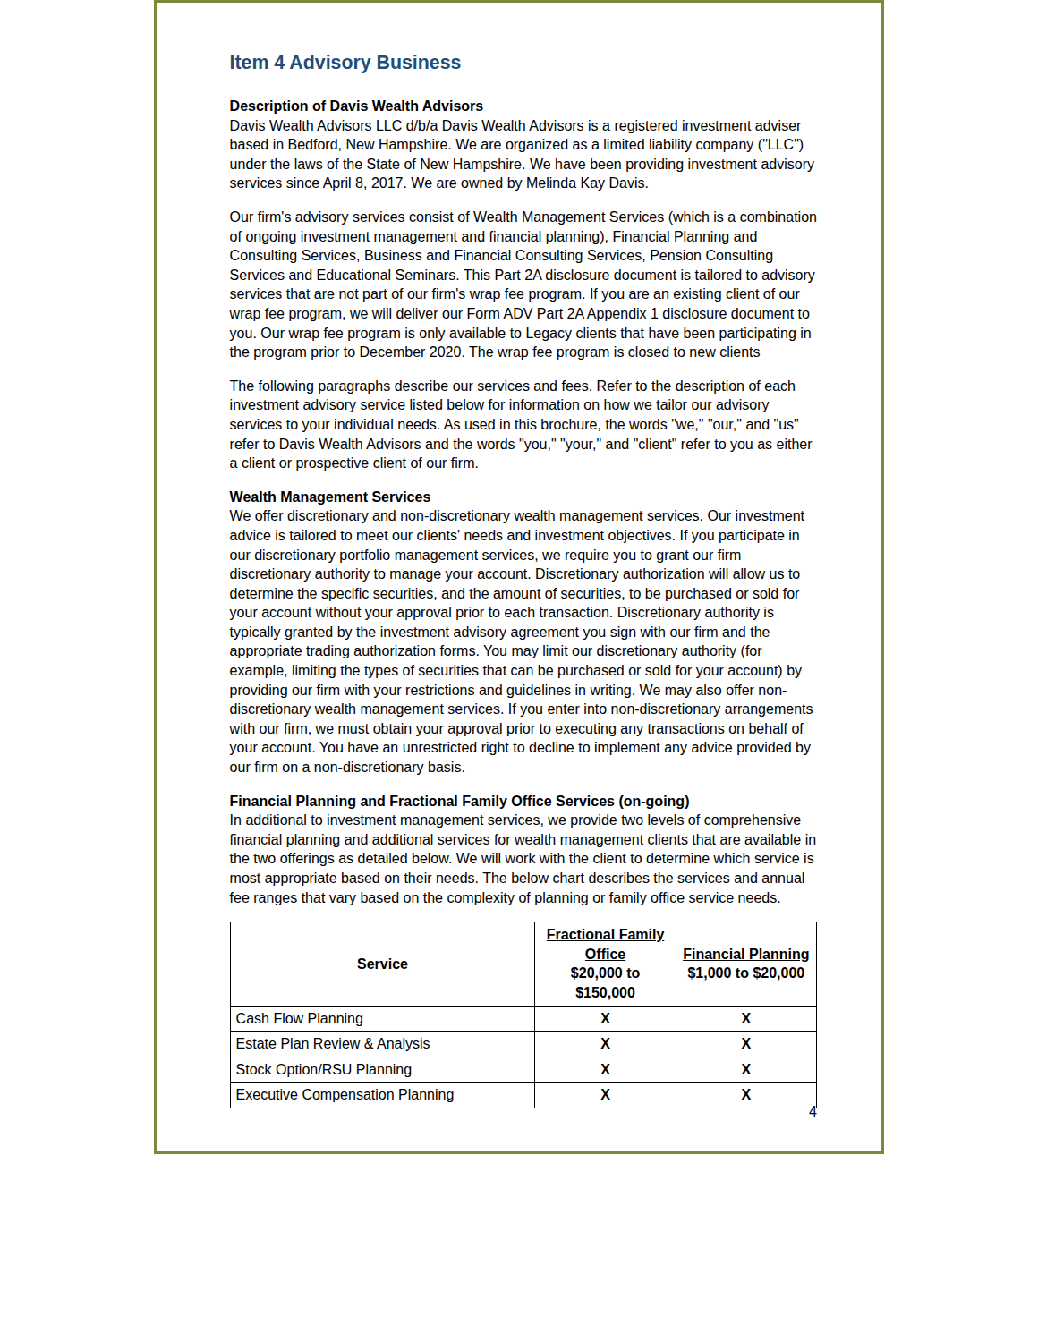Item 4 Advisory Business
Description of Davis Wealth Advisors
Davis Wealth Advisors LLC d/b/a Davis Wealth Advisors is a registered investment adviser based in Bedford, New Hampshire. We are organized as a limited liability company ("LLC") under the laws of the State of New Hampshire. We have been providing investment advisory services since April 8, 2017. We are owned by Melinda Kay Davis.
Our firm's advisory services consist of Wealth Management Services (which is a combination of ongoing investment management and financial planning), Financial Planning and Consulting Services, Business and Financial Consulting Services, Pension Consulting Services and Educational Seminars. This Part 2A disclosure document is tailored to advisory services that are not part of our firm's wrap fee program. If you are an existing client of our wrap fee program, we will deliver our Form ADV Part 2A Appendix 1 disclosure document to you. Our wrap fee program is only available to Legacy clients that have been participating in the program prior to December 2020. The wrap fee program is closed to new clients
The following paragraphs describe our services and fees. Refer to the description of each investment advisory service listed below for information on how we tailor our advisory services to your individual needs. As used in this brochure, the words "we," "our," and "us" refer to Davis Wealth Advisors and the words "you," "your," and "client" refer to you as either a client or prospective client of our firm.
Wealth Management Services
We offer discretionary and non-discretionary wealth management services. Our investment advice is tailored to meet our clients' needs and investment objectives. If you participate in our discretionary portfolio management services, we require you to grant our firm discretionary authority to manage your account. Discretionary authorization will allow us to determine the specific securities, and the amount of securities, to be purchased or sold for your account without your approval prior to each transaction. Discretionary authority is typically granted by the investment advisory agreement you sign with our firm and the appropriate trading authorization forms. You may limit our discretionary authority (for example, limiting the types of securities that can be purchased or sold for your account) by providing our firm with your restrictions and guidelines in writing. We may also offer non-discretionary wealth management services. If you enter into non-discretionary arrangements with our firm, we must obtain your approval prior to executing any transactions on behalf of your account. You have an unrestricted right to decline to implement any advice provided by our firm on a non-discretionary basis.
Financial Planning and Fractional Family Office Services (on-going)
In additional to investment management services, we provide two levels of comprehensive financial planning and additional services for wealth management clients that are available in the two offerings as detailed below. We will work with the client to determine which service is most appropriate based on their needs. The below chart describes the services and annual fee ranges that vary based on the complexity of planning or family office service needs.
| Service | Fractional Family Office $20,000 to $150,000 | Financial Planning $1,000 to $20,000 |
| --- | --- | --- |
| Cash Flow Planning | X | X |
| Estate Plan Review & Analysis | X | X |
| Stock Option/RSU Planning | X | X |
| Executive Compensation Planning | X | X |
4